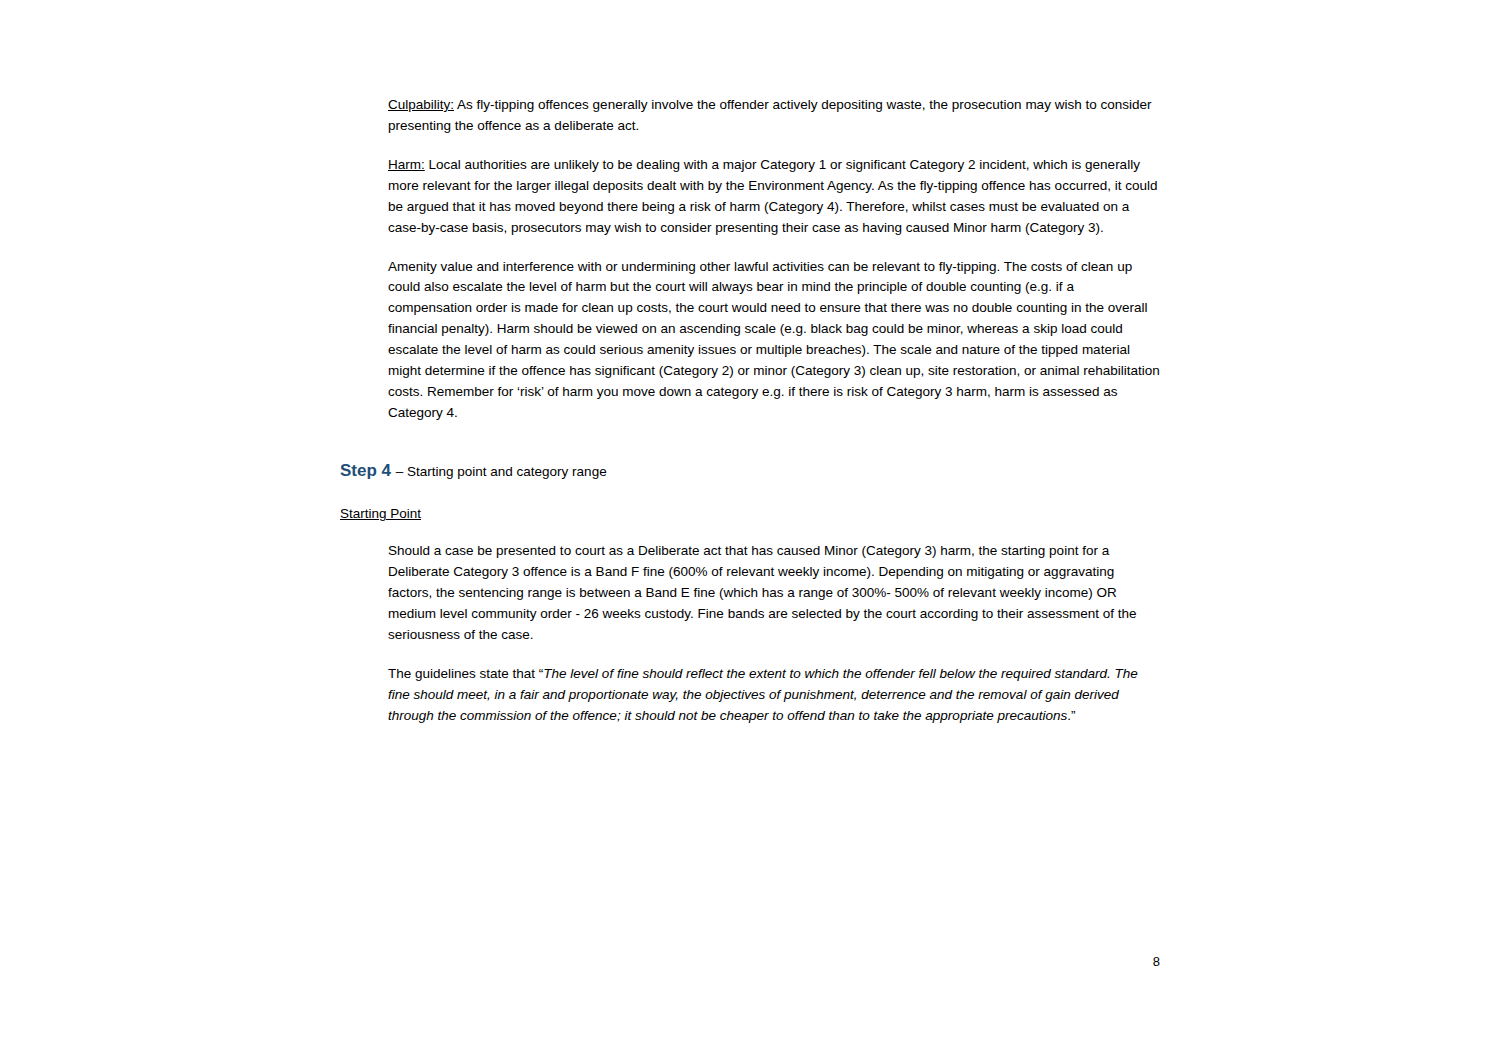Culpability: As fly-tipping offences generally involve the offender actively depositing waste, the prosecution may wish to consider presenting the offence as a deliberate act.
Harm: Local authorities are unlikely to be dealing with a major Category 1 or significant Category 2 incident, which is generally more relevant for the larger illegal deposits dealt with by the Environment Agency. As the fly-tipping offence has occurred, it could be argued that it has moved beyond there being a risk of harm (Category 4). Therefore, whilst cases must be evaluated on a case-by-case basis, prosecutors may wish to consider presenting their case as having caused Minor harm (Category 3).
Amenity value and interference with or undermining other lawful activities can be relevant to fly-tipping. The costs of clean up could also escalate the level of harm but the court will always bear in mind the principle of double counting (e.g. if a compensation order is made for clean up costs, the court would need to ensure that there was no double counting in the overall financial penalty). Harm should be viewed on an ascending scale (e.g. black bag could be minor, whereas a skip load could escalate the level of harm as could serious amenity issues or multiple breaches). The scale and nature of the tipped material might determine if the offence has significant (Category 2) or minor (Category 3) clean up, site restoration, or animal rehabilitation costs. Remember for ‘risk’ of harm you move down a category e.g. if there is risk of Category 3 harm, harm is assessed as Category 4.
Step 4 – Starting point and category range
Starting Point
Should a case be presented to court as a Deliberate act that has caused Minor (Category 3) harm, the starting point for a Deliberate Category 3 offence is a Band F fine (600% of relevant weekly income). Depending on mitigating or aggravating factors, the sentencing range is between a Band E fine (which has a range of 300%- 500% of relevant weekly income) OR medium level community order - 26 weeks custody. Fine bands are selected by the court according to their assessment of the seriousness of the case.
The guidelines state that “The level of fine should reflect the extent to which the offender fell below the required standard. The fine should meet, in a fair and proportionate way, the objectives of punishment, deterrence and the removal of gain derived through the commission of the offence; it should not be cheaper to offend than to take the appropriate precautions.”
8